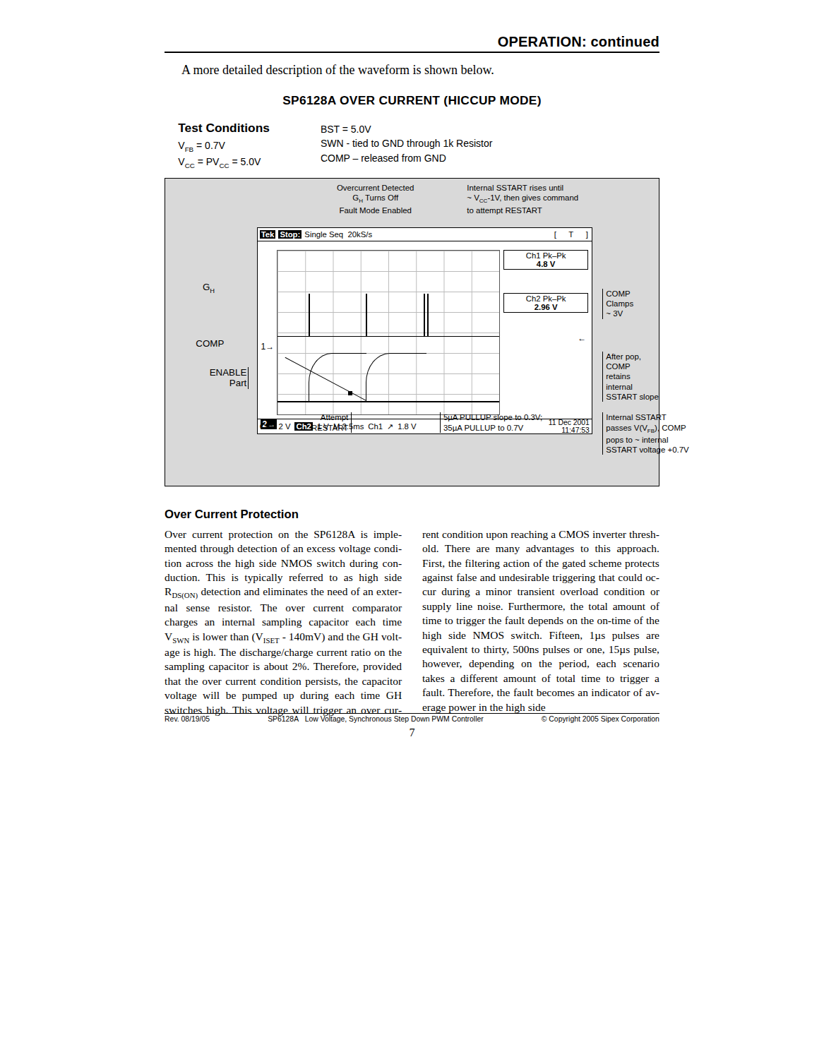OPERATION: continued
A more detailed description of the waveform is shown below.
SP6128A OVER CURRENT (HICCUP MODE)
Test Conditions
VFB = 0.7V
VCC = PVCC = 5.0V
BST = 5.0V
SWN - tied to GND through 1k Resistor
COMP – released from GND
Overcurrent Detected
GH Turns Off
Fault Mode Enabled
Internal SSTART rises until
~ VCC-1V, then gives command
to attempt RESTART
GH
COMP
ENABLE
Part
Tek Stop: Single Seq 20kS/s [ T ]
1→
2→
←
Ch1 Pk–Pk
4.8 V
Ch2 Pk–Pk
2.96 V
Ch12 V Ch21 V M 2.5ms Ch1↗1.8 V 11 Dec 2001
11:47:53
COMP Clamps
~ 3V
After pop, COMP
retains internal
SSTART slope
Internal SSTART
passes V(VFB), COMP
pops to ~ internal
SSTART voltage +0.7V
Attempt
RESTART
5µA PULLUP slope to 0.3V;
35µA PULLUP to 0.7V
Over Current Protection
Over current protection on the SP6128A is implemented through detection of an excess voltage condition across the high side NMOS switch during conduction. This is typically referred to as high side RDS(ON) detection and eliminates the need of an external sense resistor. The over current comparator charges an internal sampling capacitor each time VSWN is lower than (VISET - 140mV) and the GH voltage is high. The discharge/charge current ratio on the sampling capacitor is about 2%. Therefore, provided that the over current condition persists, the capacitor voltage will be pumped up during each time GH switches high. This voltage will trigger an over current condition upon reaching a CMOS inverter threshold. There are many advantages to this approach. First, the filtering action of the gated scheme protects against false and undesirable triggering that could occur during a minor transient overload condition or supply line noise. Furthermore, the total amount of time to trigger the fault depends on the on-time of the high side NMOS switch. Fifteen, 1µs pulses are equivalent to thirty, 500ns pulses or one, 15µs pulse, however, depending on the period, each scenario takes a different amount of total time to trigger a fault. Therefore, the fault becomes an indicator of average power in the high side
Rev. 08/19/05 SP6128A Low Voltage, Synchronous Step Down PWM Controller © Copyright 2005 Sipex Corporation
7